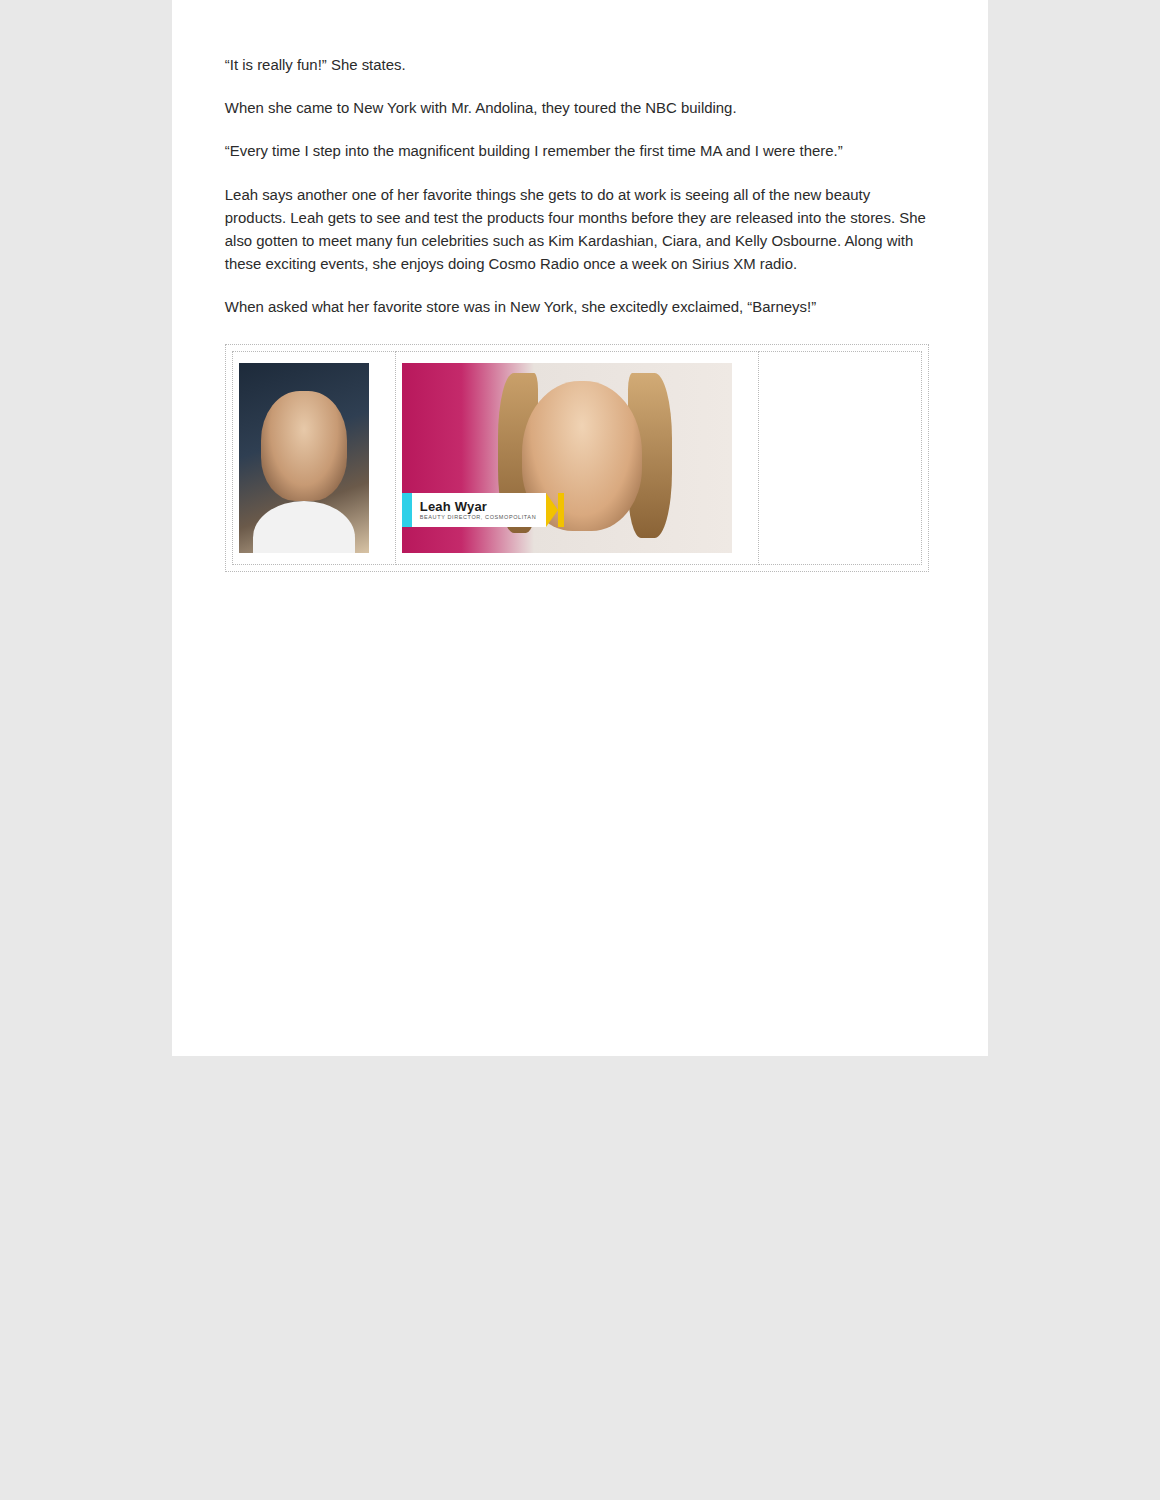“It is really fun!” She states.
When she came to New York with Mr. Andolina, they toured the NBC building.
“Every time I step into the magnificent building I remember the first time MA and I were there.”
Leah says another one of her favorite things she gets to do at work is seeing all of the new beauty products. Leah gets to see and test the products four months before they are released into the stores. She also gotten to meet many fun celebrities such as Kim Kardashian, Ciara, and Kelly Osbourne. Along with these exciting events, she enjoys doing Cosmo Radio once a week on Sirius XM radio.
When asked what her favorite store was in New York, she excitedly exclaimed, “Barneys!”
| | Leah Wyar Beauty Director, Cosmopolitan | |